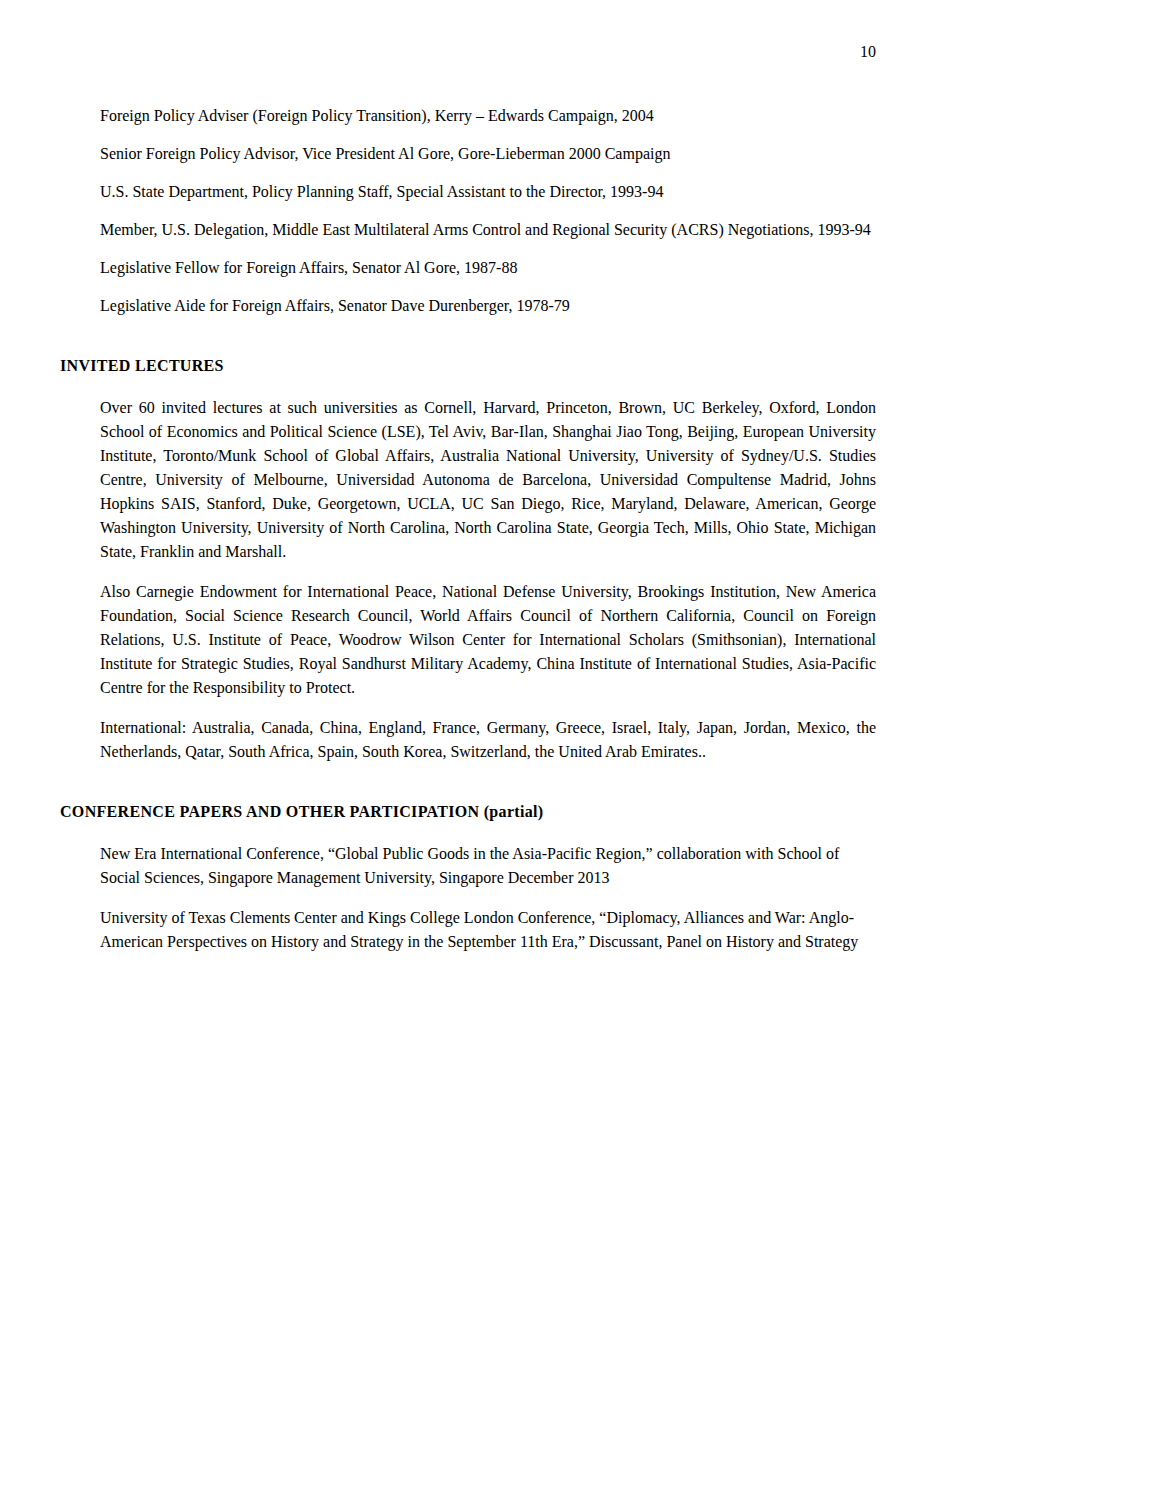10
Foreign Policy Adviser (Foreign Policy Transition), Kerry – Edwards Campaign, 2004
Senior Foreign Policy Advisor, Vice President Al Gore, Gore-Lieberman 2000 Campaign
U.S. State Department, Policy Planning Staff, Special Assistant to the Director, 1993-94
Member, U.S. Delegation, Middle East Multilateral Arms Control and Regional Security (ACRS) Negotiations, 1993-94
Legislative Fellow for Foreign Affairs, Senator Al Gore, 1987-88
Legislative Aide for Foreign Affairs, Senator Dave Durenberger, 1978-79
INVITED LECTURES
Over 60 invited lectures at such universities as Cornell, Harvard, Princeton, Brown, UC Berkeley, Oxford, London School of Economics and Political Science (LSE), Tel Aviv, Bar-Ilan, Shanghai Jiao Tong, Beijing, European University Institute, Toronto/Munk School of Global Affairs, Australia National University, University of Sydney/U.S. Studies Centre, University of Melbourne, Universidad Autonoma de Barcelona, Universidad Compultense Madrid, Johns Hopkins SAIS, Stanford, Duke, Georgetown, UCLA, UC San Diego, Rice, Maryland, Delaware, American, George Washington University, University of North Carolina, North Carolina State, Georgia Tech, Mills, Ohio State, Michigan State, Franklin and Marshall.
Also Carnegie Endowment for International Peace, National Defense University, Brookings Institution, New America Foundation, Social Science Research Council, World Affairs Council of Northern California, Council on Foreign Relations, U.S. Institute of Peace, Woodrow Wilson Center for International Scholars (Smithsonian), International Institute for Strategic Studies, Royal Sandhurst Military Academy, China Institute of International Studies, Asia-Pacific Centre for the Responsibility to Protect.
International: Australia, Canada, China, England, France, Germany, Greece, Israel, Italy, Japan, Jordan, Mexico, the Netherlands, Qatar, South Africa, Spain, South Korea, Switzerland, the United Arab Emirates..
CONFERENCE PAPERS AND OTHER PARTICIPATION (partial)
New Era International Conference, “Global Public Goods in the Asia-Pacific Region,” collaboration with School of Social Sciences, Singapore Management University, Singapore December 2013
University of Texas Clements Center and Kings College London Conference, “Diplomacy, Alliances and War: Anglo-American Perspectives on History and Strategy in the September 11th Era,” Discussant, Panel on History and Strategy